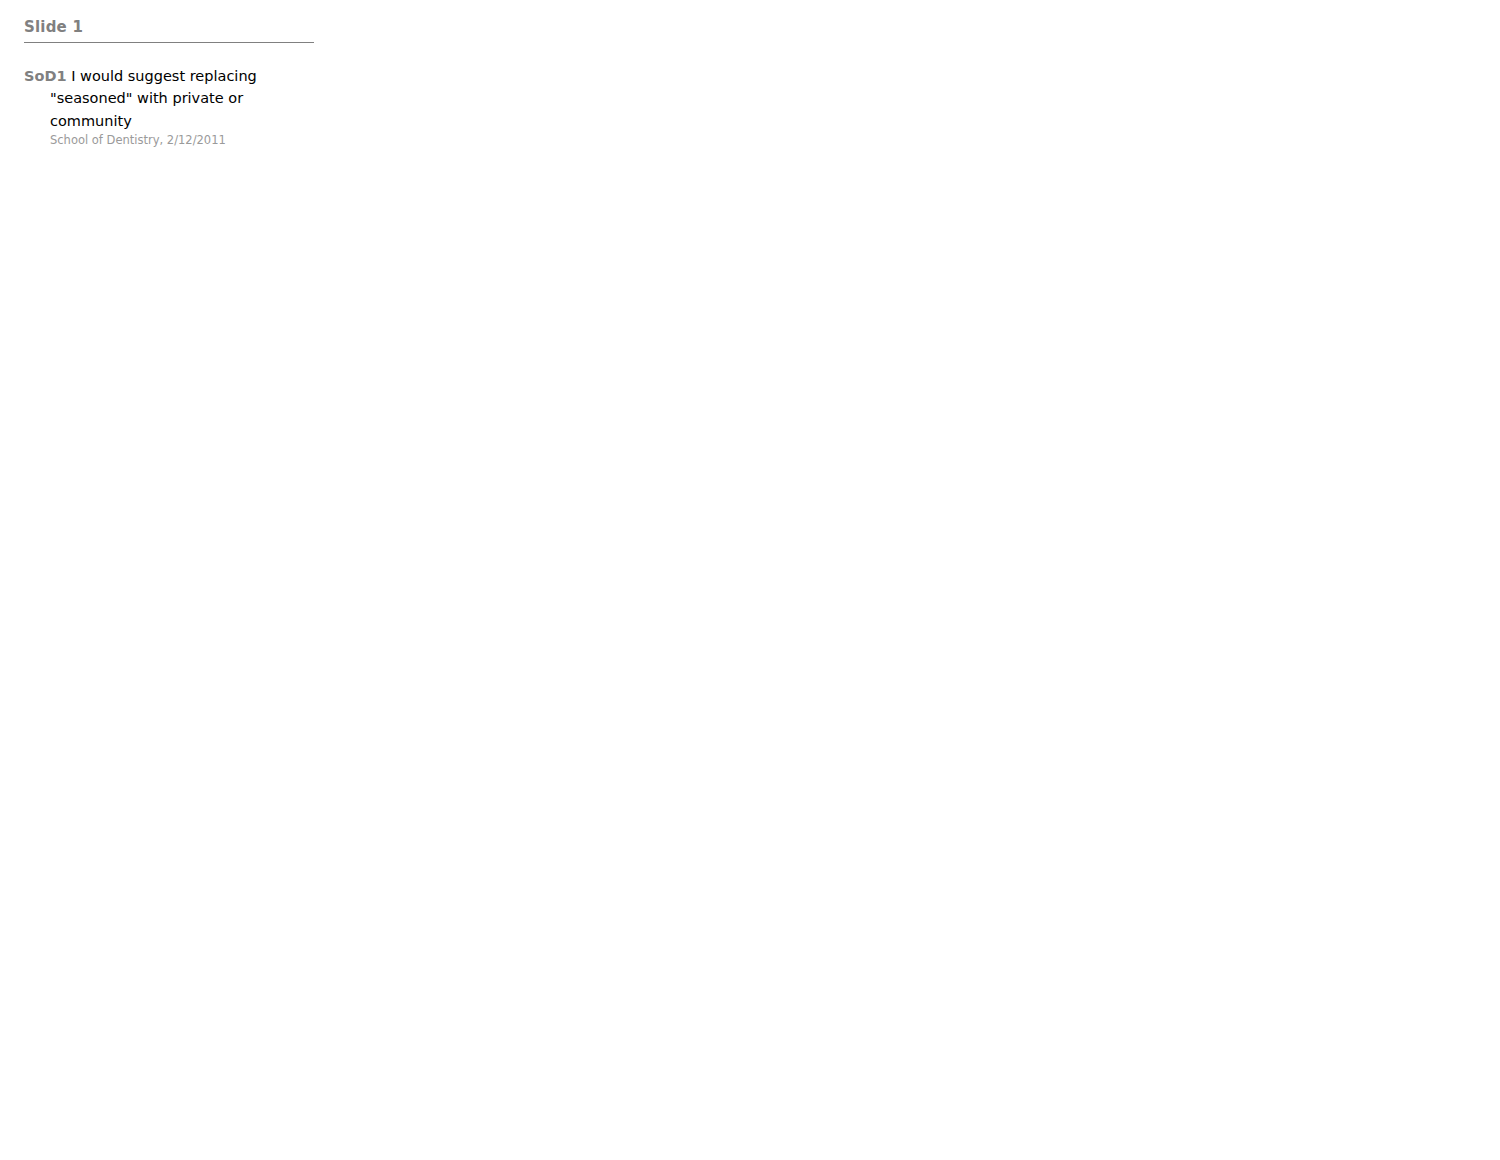Slide 1
SoD1 I would suggest replacing "seasoned" with private or community
School of Dentistry, 2/12/2011